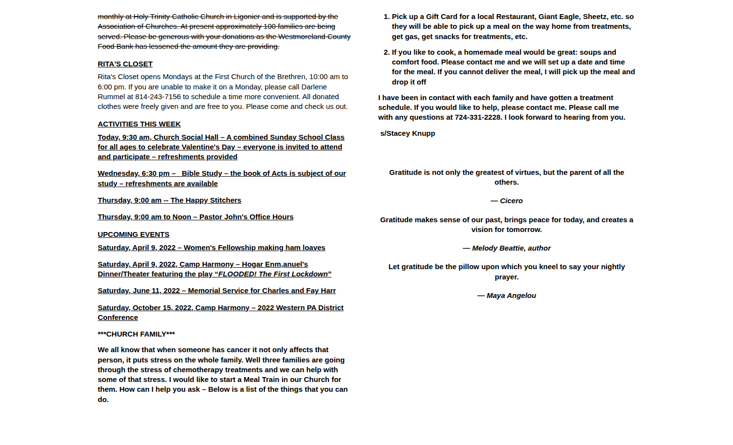monthly at Holy Trinity Catholic Church in Ligonier and is supported by the Association of Churches. At present approximately 100 families are being served. Please be generous with your donations as the Westmoreland County Food Bank has lessened the amount they are providing.
RITA'S CLOSET
Rita's Closet opens Mondays at the First Church of the Brethren, 10:00 am to 6:00 pm. If you are unable to make it on a Monday, please call Darlene Rummel at 814-243-7156 to schedule a time more convenient. All donated clothes were freely given and are free to you. Please come and check us out.
ACTIVITIES THIS WEEK
Today, 9:30 am, Church Social Hall – A combined Sunday School Class for all ages to celebrate Valentine's Day – everyone is invited to attend and participate – refreshments provided
Wednesday, 6:30 pm – Bible Study – the book of Acts is subject of our study – refreshments are available
Thursday, 9:00 am -- The Happy Stitchers
Thursday, 9:00 am to Noon – Pastor John's Office Hours
UPCOMING EVENTS
Saturday, April 9, 2022 – Women's Fellowship making ham loaves
Saturday, April 9, 2022, Camp Harmony – Hogar Enm,anuel's Dinner/Theater featuring the play “FLOODED! The First Lockdown”
Saturday, June 11, 2022 – Memorial Service for Charles and Fay Harr
Saturday, October 15, 2022, Camp Harmony – 2022 Western PA District Conference
***CHURCH FAMILY***
We all know that when someone has cancer it not only affects that person, it puts stress on the whole family. Well three families are going through the stress of chemotherapy treatments and we can help with some of that stress. I would like to start a Meal Train in our Church for them. How can I help you ask – Below is a list of the things that you can do.
Pick up a Gift Card for a local Restaurant, Giant Eagle, Sheetz, etc. so they will be able to pick up a meal on the way home from treatments, get gas, get snacks for treatments, etc.
If you like to cook, a homemade meal would be great: soups and comfort food. Please contact me and we will set up a date and time for the meal. If you cannot deliver the meal, I will pick up the meal and drop it off
I have been in contact with each family and have gotten a treatment schedule. If you would like to help, please contact me. Please call me with any questions at 724-331-2228. I look forward to hearing from you.
s/Stacey Knupp
Gratitude is not only the greatest of virtues, but the parent of all the others.
— Cicero
Gratitude makes sense of our past, brings peace for today, and creates a vision for tomorrow.
— Melody Beattie, author
Let gratitude be the pillow upon which you kneel to say your nightly prayer.
— Maya Angelou